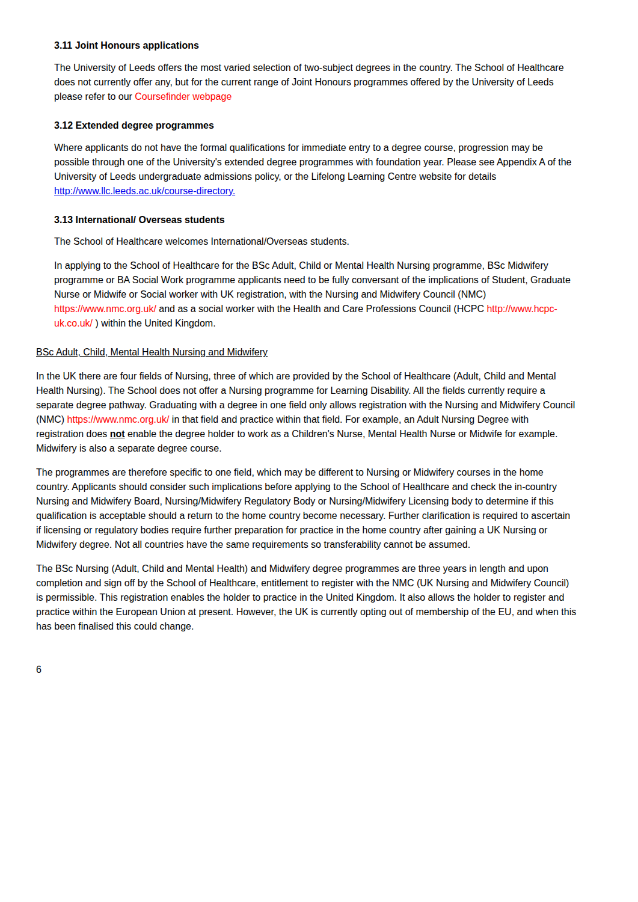3.11 Joint Honours applications
The University of Leeds offers the most varied selection of two-subject degrees in the country. The School of Healthcare does not currently offer any, but for the current range of Joint Honours programmes offered by the University of Leeds please refer to our Coursefinder webpage
3.12 Extended degree programmes
Where applicants do not have the formal qualifications for immediate entry to a degree course, progression may be possible through one of the University's extended degree programmes with foundation year. Please see Appendix A of the University of Leeds undergraduate admissions policy, or the Lifelong Learning Centre website for details http://www.llc.leeds.ac.uk/course-directory.
3.13 International/ Overseas students
The School of Healthcare welcomes International/Overseas students.
In applying to the School of Healthcare for the BSc Adult, Child or Mental Health Nursing programme, BSc Midwifery programme or BA Social Work programme applicants need to be fully conversant of the implications of Student, Graduate Nurse or Midwife or Social worker with UK registration, with the Nursing and Midwifery Council (NMC) https://www.nmc.org.uk/ and as a social worker with the Health and Care Professions Council (HCPC http://www.hcpc-uk.co.uk/ ) within the United Kingdom.
BSc Adult, Child, Mental Health Nursing and Midwifery
In the UK there are four fields of Nursing, three of which are provided by the School of Healthcare (Adult, Child and Mental Health Nursing). The School does not offer a Nursing programme for Learning Disability. All the fields currently require a separate degree pathway. Graduating with a degree in one field only allows registration with the Nursing and Midwifery Council (NMC) https://www.nmc.org.uk/ in that field and practice within that field. For example, an Adult Nursing Degree with registration does not enable the degree holder to work as a Children's Nurse, Mental Health Nurse or Midwife for example. Midwifery is also a separate degree course.
The programmes are therefore specific to one field, which may be different to Nursing or Midwifery courses in the home country. Applicants should consider such implications before applying to the School of Healthcare and check the in-country Nursing and Midwifery Board, Nursing/Midwifery Regulatory Body or Nursing/Midwifery Licensing body to determine if this qualification is acceptable should a return to the home country become necessary. Further clarification is required to ascertain if licensing or regulatory bodies require further preparation for practice in the home country after gaining a UK Nursing or Midwifery degree. Not all countries have the same requirements so transferability cannot be assumed.
The BSc Nursing (Adult, Child and Mental Health) and Midwifery degree programmes are three years in length and upon completion and sign off by the School of Healthcare, entitlement to register with the NMC (UK Nursing and Midwifery Council) is permissible. This registration enables the holder to practice in the United Kingdom. It also allows the holder to register and practice within the European Union at present. However, the UK is currently opting out of membership of the EU, and when this has been finalised this could change.
6